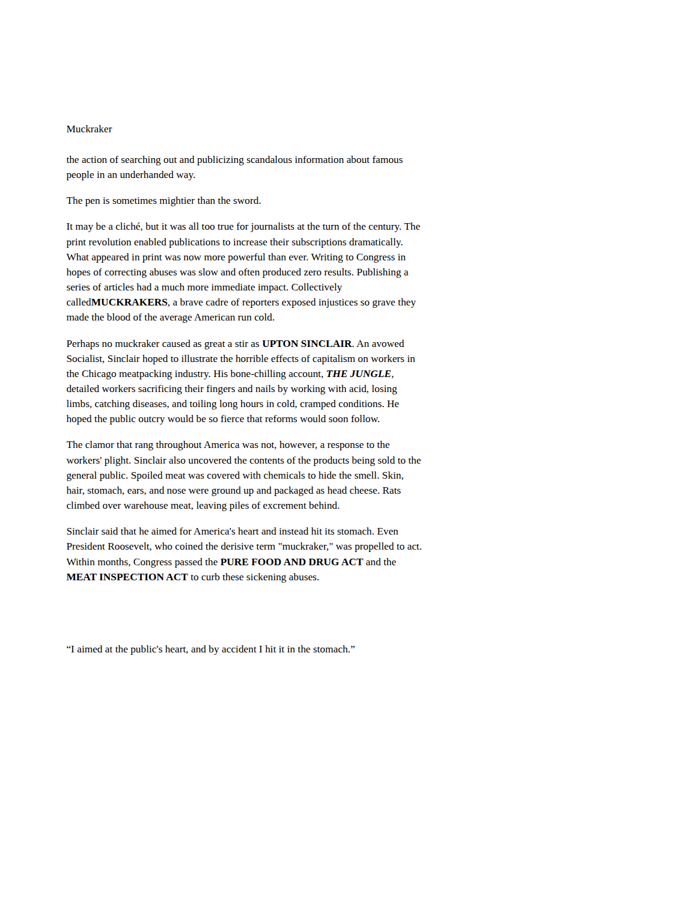Muckraker
the action of searching out and publicizing scandalous information about famous people in an underhanded way.
The pen is sometimes mightier than the sword.
It may be a cliché, but it was all too true for journalists at the turn of the century. The print revolution enabled publications to increase their subscriptions dramatically. What appeared in print was now more powerful than ever. Writing to Congress in hopes of correcting abuses was slow and often produced zero results. Publishing a series of articles had a much more immediate impact. Collectively calledMUCKRAKERS, a brave cadre of reporters exposed injustices so grave they made the blood of the average American run cold.
Perhaps no muckraker caused as great a stir as UPTON SINCLAIR. An avowed Socialist, Sinclair hoped to illustrate the horrible effects of capitalism on workers in the Chicago meatpacking industry. His bone-chilling account, THE JUNGLE, detailed workers sacrificing their fingers and nails by working with acid, losing limbs, catching diseases, and toiling long hours in cold, cramped conditions. He hoped the public outcry would be so fierce that reforms would soon follow.
The clamor that rang throughout America was not, however, a response to the workers' plight. Sinclair also uncovered the contents of the products being sold to the general public. Spoiled meat was covered with chemicals to hide the smell. Skin, hair, stomach, ears, and nose were ground up and packaged as head cheese. Rats climbed over warehouse meat, leaving piles of excrement behind.
Sinclair said that he aimed for America's heart and instead hit its stomach. Even President Roosevelt, who coined the derisive term "muckraker," was propelled to act. Within months, Congress passed the PURE FOOD AND DRUG ACT and the MEAT INSPECTION ACT to curb these sickening abuses.
“I aimed at the public's heart, and by accident I hit it in the stomach.”